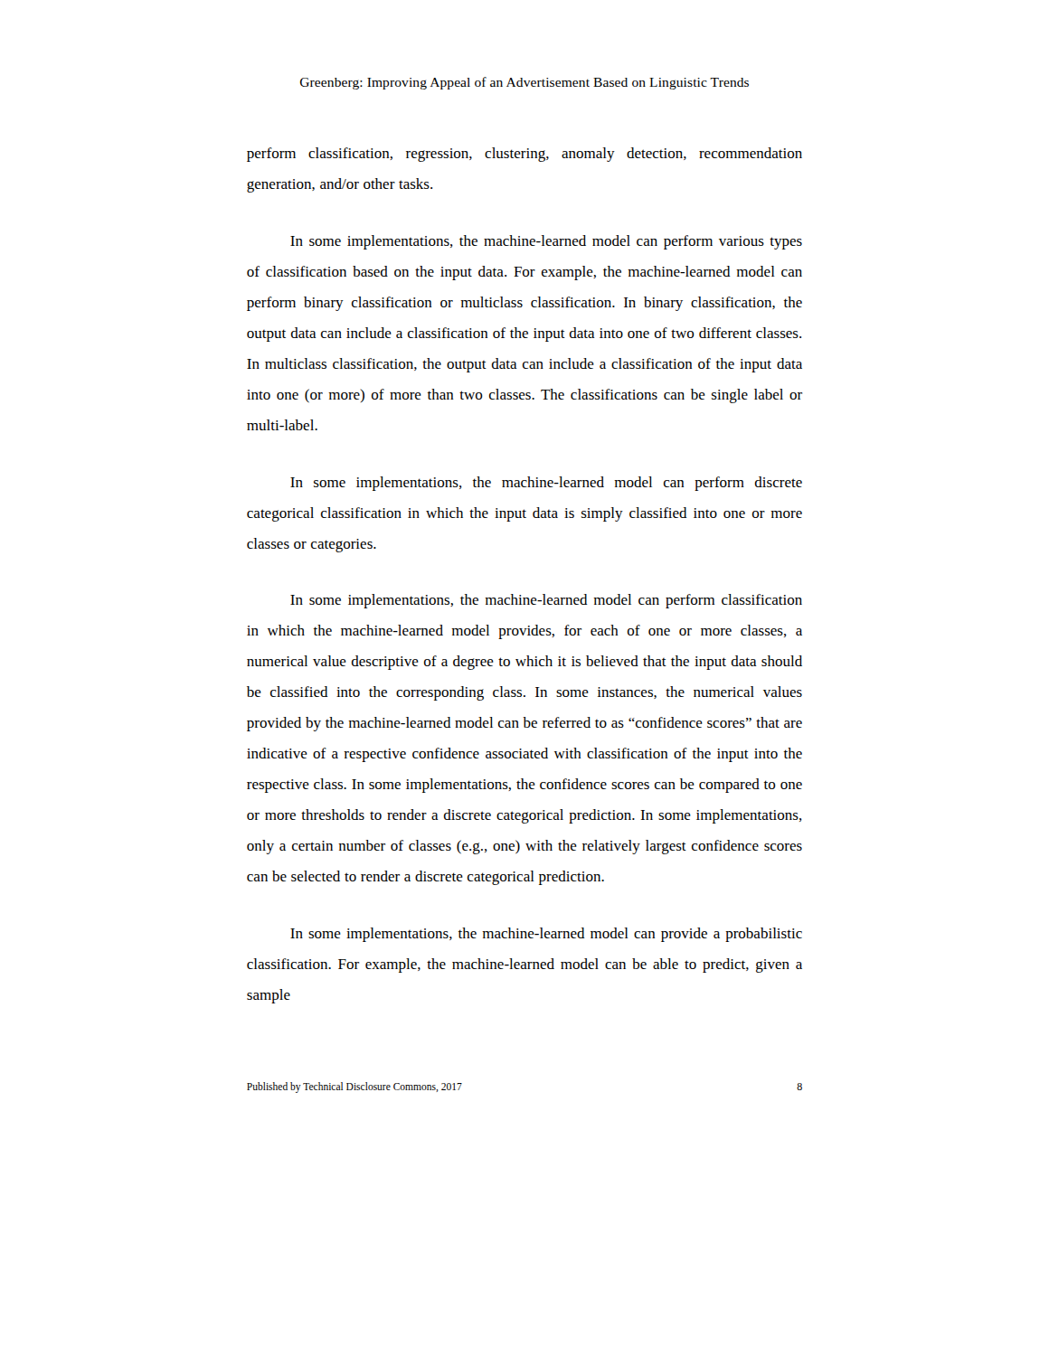Greenberg: Improving Appeal of an Advertisement Based on Linguistic Trends
perform classification, regression, clustering, anomaly detection, recommendation generation, and/or other tasks.
In some implementations, the machine-learned model can perform various types of classification based on the input data. For example, the machine-learned model can perform binary classification or multiclass classification. In binary classification, the output data can include a classification of the input data into one of two different classes. In multiclass classification, the output data can include a classification of the input data into one (or more) of more than two classes. The classifications can be single label or multi-label.
In some implementations, the machine-learned model can perform discrete categorical classification in which the input data is simply classified into one or more classes or categories.
In some implementations, the machine-learned model can perform classification in which the machine-learned model provides, for each of one or more classes, a numerical value descriptive of a degree to which it is believed that the input data should be classified into the corresponding class. In some instances, the numerical values provided by the machine-learned model can be referred to as “confidence scores” that are indicative of a respective confidence associated with classification of the input into the respective class. In some implementations, the confidence scores can be compared to one or more thresholds to render a discrete categorical prediction. In some implementations, only a certain number of classes (e.g., one) with the relatively largest confidence scores can be selected to render a discrete categorical prediction.
In some implementations, the machine-learned model can provide a probabilistic classification. For example, the machine-learned model can be able to predict, given a sample
Published by Technical Disclosure Commons, 2017
8